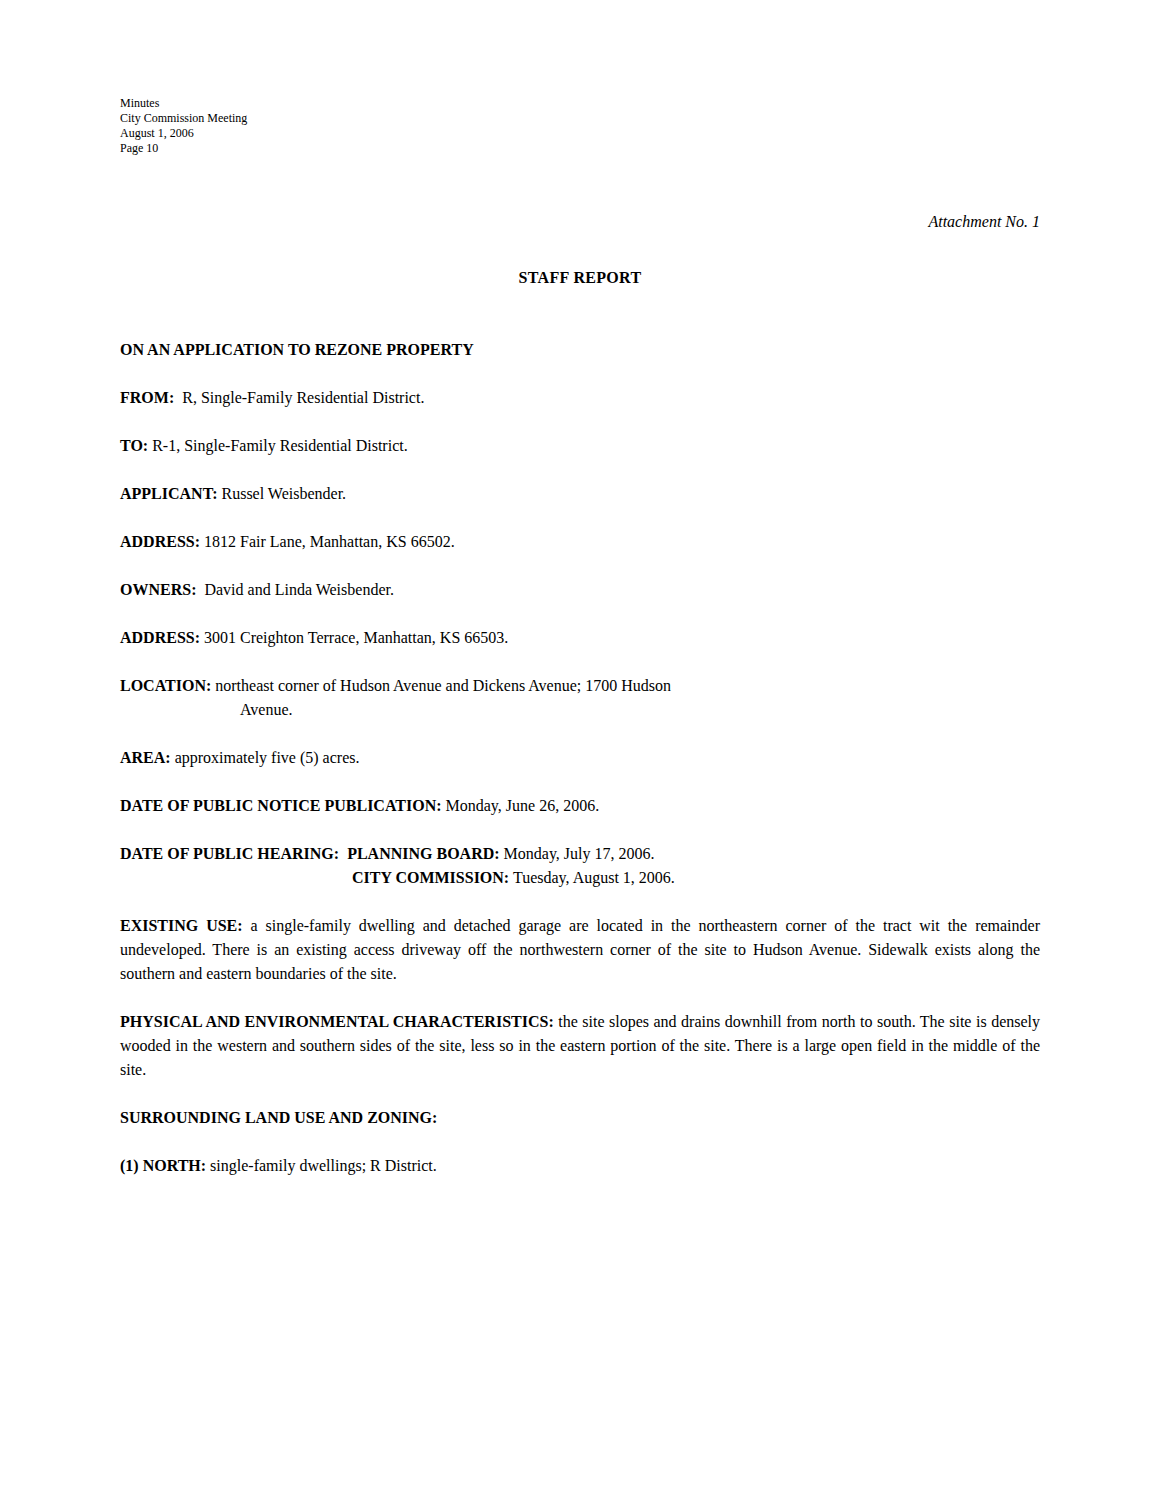Minutes
City Commission Meeting
August 1, 2006
Page 10
Attachment No. 1
STAFF REPORT
ON AN APPLICATION TO REZONE PROPERTY
FROM: R, Single-Family Residential District.
TO: R-1, Single-Family Residential District.
APPLICANT: Russel Weisbender.
ADDRESS: 1812 Fair Lane, Manhattan, KS 66502.
OWNERS: David and Linda Weisbender.
ADDRESS: 3001 Creighton Terrace, Manhattan, KS 66503.
LOCATION: northeast corner of Hudson Avenue and Dickens Avenue; 1700 Hudson Avenue.
AREA: approximately five (5) acres.
DATE OF PUBLIC NOTICE PUBLICATION: Monday, June 26, 2006.
DATE OF PUBLIC HEARING: PLANNING BOARD: Monday, July 17, 2006.
CITY COMMISSION: Tuesday, August 1, 2006.
EXISTING USE: a single-family dwelling and detached garage are located in the northeastern corner of the tract wit the remainder undeveloped. There is an existing access driveway off the northwestern corner of the site to Hudson Avenue. Sidewalk exists along the southern and eastern boundaries of the site.
PHYSICAL AND ENVIRONMENTAL CHARACTERISTICS: the site slopes and drains downhill from north to south. The site is densely wooded in the western and southern sides of the site, less so in the eastern portion of the site. There is a large open field in the middle of the site.
SURROUNDING LAND USE AND ZONING:
(1) NORTH: single-family dwellings; R District.